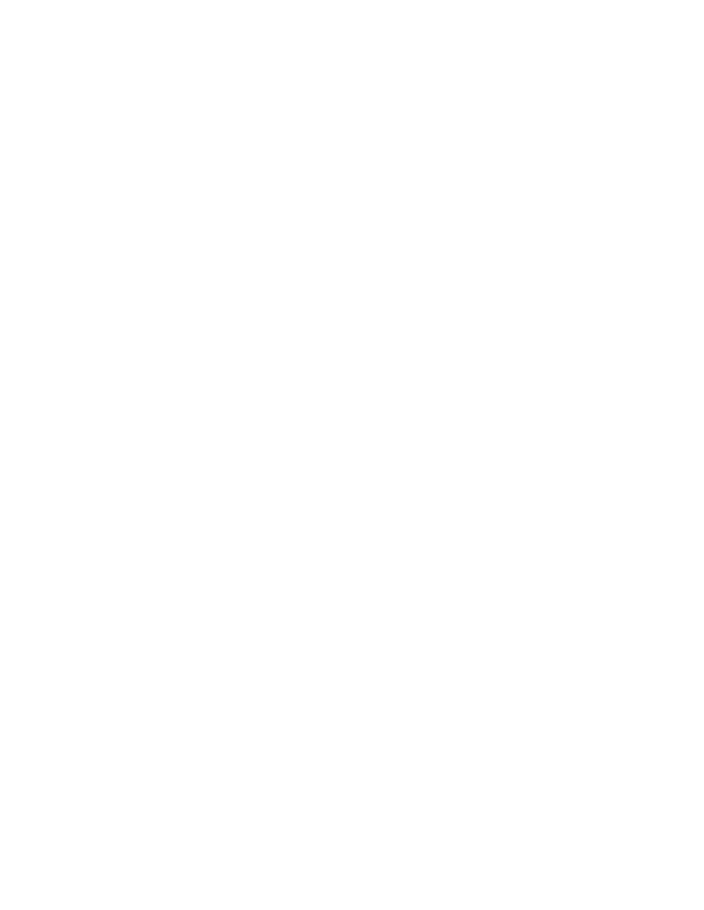Wildland fire crews gather for a briefing in a parking lot with mountains in the background.